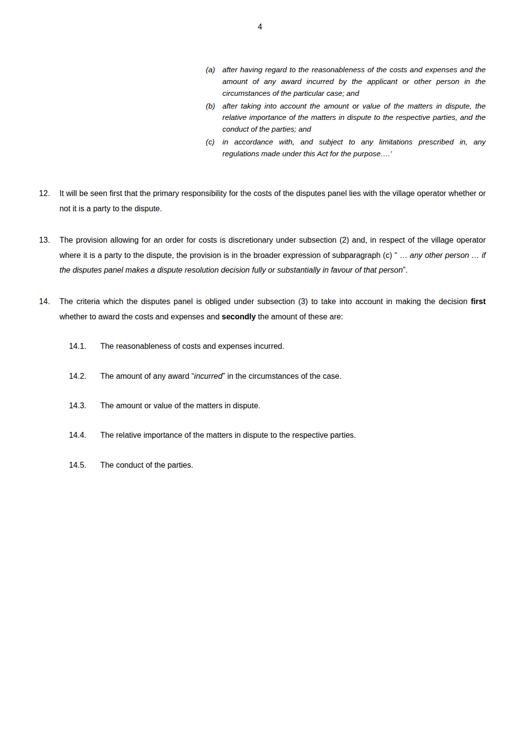4
(a) after having regard to the reasonableness of the costs and expenses and the amount of any award incurred by the applicant or other person in the circumstances of the particular case; and
(b) after taking into account the amount or value of the matters in dispute, the relative importance of the matters in dispute to the respective parties, and the conduct of the parties; and
(c) in accordance with, and subject to any limitations prescribed in, any regulations made under this Act for the purpose….’
It will be seen first that the primary responsibility for the costs of the disputes panel lies with the village operator whether or not it is a party to the dispute.
The provision allowing for an order for costs is discretionary under subsection (2) and, in respect of the village operator where it is a party to the dispute, the provision is in the broader expression of subparagraph (c) “ … any other person … if the disputes panel makes a dispute resolution decision fully or substantially in favour of that person”.
The criteria which the disputes panel is obliged under subsection (3) to take into account in making the decision first whether to award the costs and expenses and secondly the amount of these are:
The reasonableness of costs and expenses incurred.
The amount of any award “incurred” in the circumstances of the case.
The amount or value of the matters in dispute.
The relative importance of the matters in dispute to the respective parties.
The conduct of the parties.